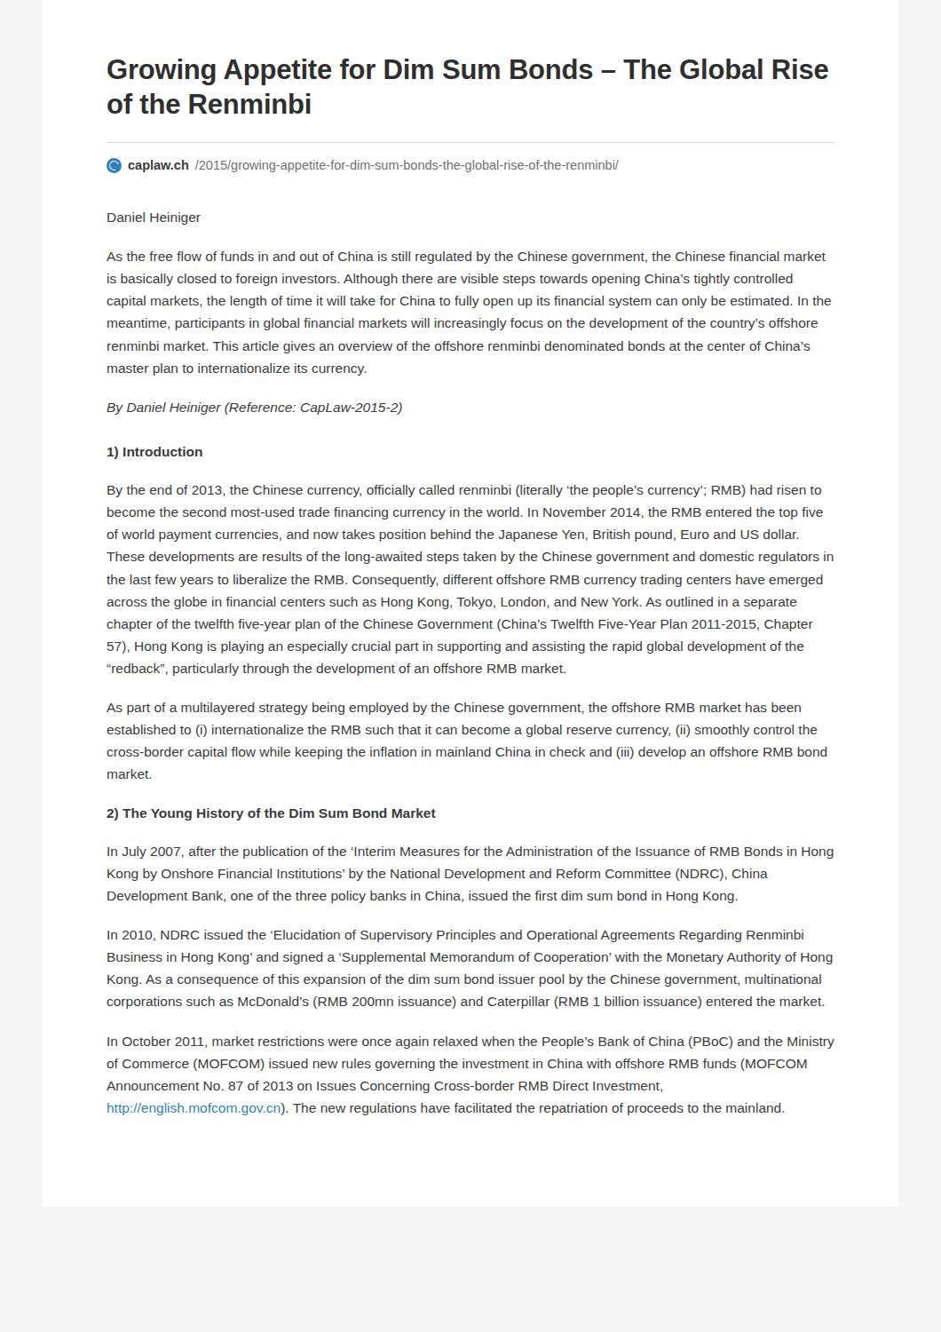Growing Appetite for Dim Sum Bonds – The Global Rise of the Renminbi
caplaw.ch /2015/growing-appetite-for-dim-sum-bonds-the-global-rise-of-the-renminbi/
Daniel Heiniger
As the free flow of funds in and out of China is still regulated by the Chinese government, the Chinese financial market is basically closed to foreign investors. Although there are visible steps towards opening China’s tightly controlled capital markets, the length of time it will take for China to fully open up its financial system can only be estimated. In the meantime, participants in global financial markets will increasingly focus on the development of the country’s offshore renminbi market. This article gives an overview of the offshore renminbi denominated bonds at the center of China’s master plan to internationalize its currency.
By Daniel Heiniger (Reference: CapLaw-2015-2)
1) Introduction
By the end of 2013, the Chinese currency, officially called renminbi (literally ‘the people’s currency’; RMB) had risen to become the second most-used trade financing currency in the world. In November 2014, the RMB entered the top five of world payment currencies, and now takes position behind the Japanese Yen, British pound, Euro and US dollar. These developments are results of the long-awaited steps taken by the Chinese government and domestic regulators in the last few years to liberalize the RMB. Consequently, different offshore RMB currency trading centers have emerged across the globe in financial centers such as Hong Kong, Tokyo, London, and New York. As outlined in a separate chapter of the twelfth five-year plan of the Chinese Government (China’s Twelfth Five-Year Plan 2011-2015, Chapter 57), Hong Kong is playing an especially crucial part in supporting and assisting the rapid global development of the “redback”, particularly through the development of an offshore RMB market.
As part of a multilayered strategy being employed by the Chinese government, the offshore RMB market has been established to (i) internationalize the RMB such that it can become a global reserve currency, (ii) smoothly control the cross-border capital flow while keeping the inflation in mainland China in check and (iii) develop an offshore RMB bond market.
2) The Young History of the Dim Sum Bond Market
In July 2007, after the publication of the ‘Interim Measures for the Administration of the Issuance of RMB Bonds in Hong Kong by Onshore Financial Institutions’ by the National Development and Reform Committee (NDRC), China Development Bank, one of the three policy banks in China, issued the first dim sum bond in Hong Kong.
In 2010, NDRC issued the ‘Elucidation of Supervisory Principles and Operational Agreements Regarding Renminbi Business in Hong Kong’ and signed a ‘Supplemental Memorandum of Cooperation’ with the Monetary Authority of Hong Kong. As a consequence of this expansion of the dim sum bond issuer pool by the Chinese government, multinational corporations such as McDonald’s (RMB 200mn issuance) and Caterpillar (RMB 1 billion issuance) entered the market.
In October 2011, market restrictions were once again relaxed when the People’s Bank of China (PBoC) and the Ministry of Commerce (MOFCOM) issued new rules governing the investment in China with offshore RMB funds (MOFCOM Announcement No. 87 of 2013 on Issues Concerning Cross-border RMB Direct Investment, http://english.mofcom.gov.cn). The new regulations have facilitated the repatriation of proceeds to the mainland.